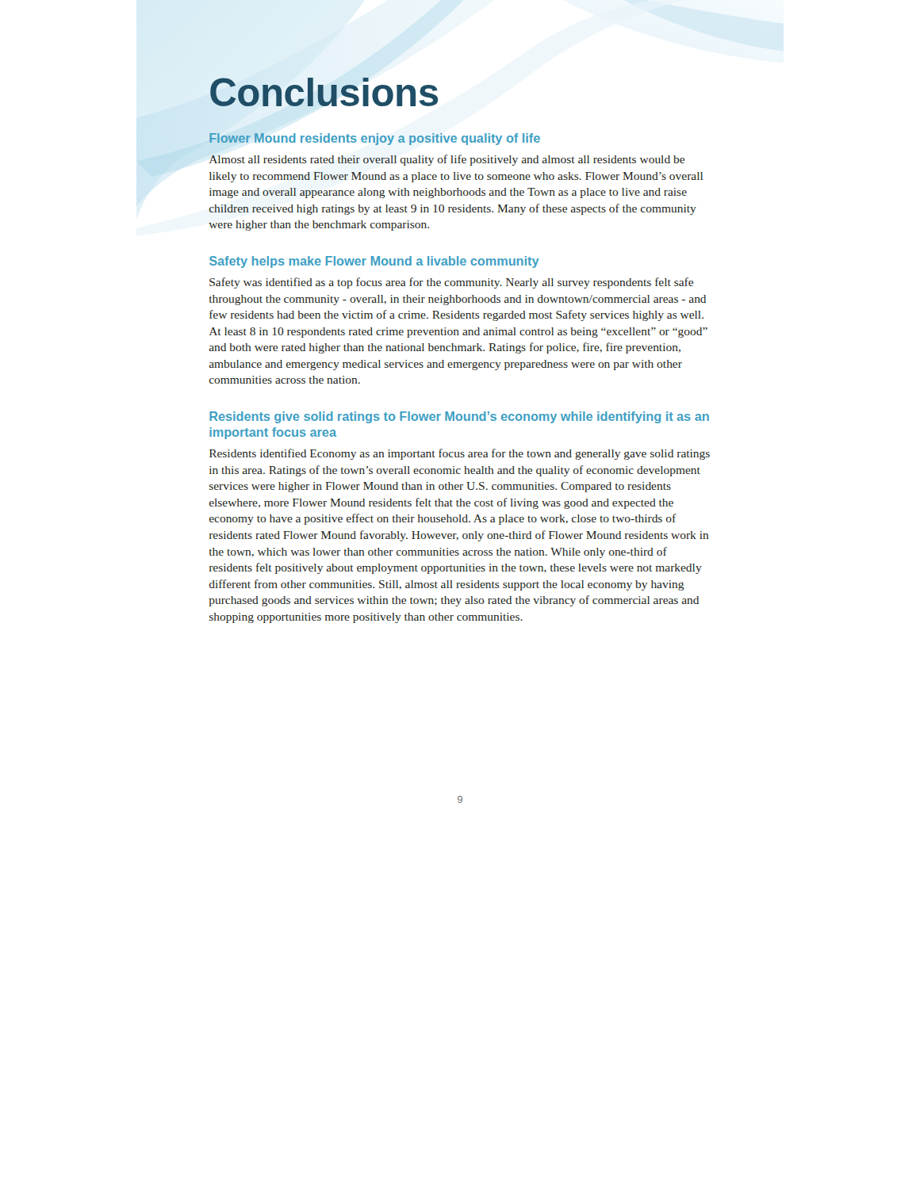Conclusions
Flower Mound residents enjoy a positive quality of life
Almost all residents rated their overall quality of life positively and almost all residents would be likely to recommend Flower Mound as a place to live to someone who asks. Flower Mound’s overall image and overall appearance along with neighborhoods and the Town as a place to live and raise children received high ratings by at least 9 in 10 residents. Many of these aspects of the community were higher than the benchmark comparison.
Safety helps make Flower Mound a livable community
Safety was identified as a top focus area for the community. Nearly all survey respondents felt safe throughout the community - overall, in their neighborhoods and in downtown/commercial areas - and few residents had been the victim of a crime. Residents regarded most Safety services highly as well. At least 8 in 10 respondents rated crime prevention and animal control as being “excellent” or “good” and both were rated higher than the national benchmark. Ratings for police, fire, fire prevention, ambulance and emergency medical services and emergency preparedness were on par with other communities across the nation.
Residents give solid ratings to Flower Mound’s economy while identifying it as an important focus area
Residents identified Economy as an important focus area for the town and generally gave solid ratings in this area. Ratings of the town’s overall economic health and the quality of economic development services were higher in Flower Mound than in other U.S. communities. Compared to residents elsewhere, more Flower Mound residents felt that the cost of living was good and expected the economy to have a positive effect on their household. As a place to work, close to two-thirds of residents rated Flower Mound favorably. However, only one-third of Flower Mound residents work in the town, which was lower than other communities across the nation. While only one-third of residents felt positively about employment opportunities in the town, these levels were not markedly different from other communities. Still, almost all residents support the local economy by having purchased goods and services within the town; they also rated the vibrancy of commercial areas and shopping opportunities more positively than other communities.
9